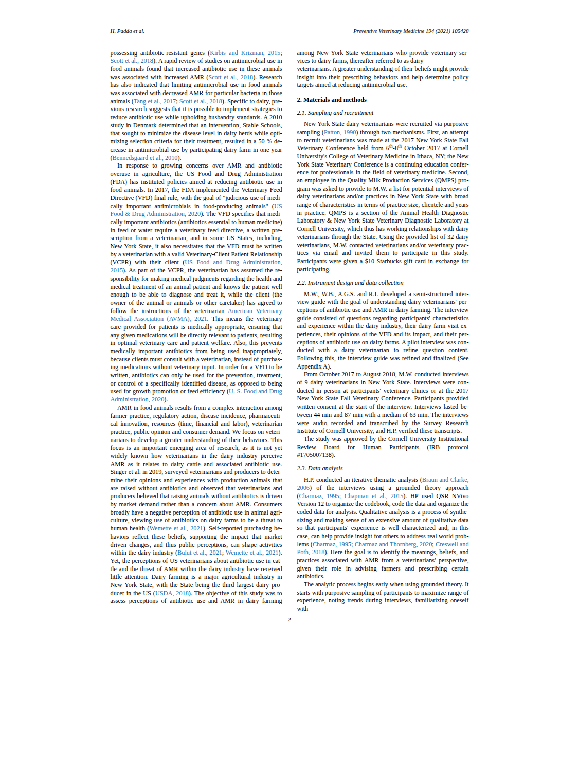H. Padda et al.
Preventive Veterinary Medicine 194 (2021) 105428
possessing antibiotic-resistant genes (Kirbis and Krizman, 2015; Scott et al., 2018). A rapid review of studies on antimicrobial use in food animals found that increased antibiotic use in these animals was associated with increased AMR (Scott et al., 2018). Research has also indicated that limiting antimicrobial use in food animals was associated with decreased AMR for particular bacteria in those animals (Tang et al., 2017; Scott et al., 2018). Specific to dairy, previous research suggests that it is possible to implement strategies to reduce antibiotic use while upholding husbandry standards. A 2010 study in Denmark determined that an intervention, Stable Schools, that sought to minimize the disease level in dairy herds while optimizing selection criteria for their treatment, resulted in a 50 % decrease in antimicrobial use by participating dairy farm in one year (Bennedsgaard et al., 2010).
In response to growing concerns over AMR and antibiotic overuse in agriculture, the US Food and Drug Administration (FDA) has instituted policies aimed at reducing antibiotic use in food animals. In 2017, the FDA implemented the Veterinary Feed Directive (VFD) final rule, with the goal of "judicious use of medically important antimicrobials in food-producing animals" (US Food & Drug Administration, 2020). The VFD specifies that medically important antibiotics (antibiotics essential to human medicine) in feed or water require a veterinary feed directive, a written prescription from a veterinarian, and in some US States, including, New York State, it also necessitates that the VFD must be written by a veterinarian with a valid Veterinary-Client Patient Relationship (VCPR) with their client (US Food and Drug Administration, 2015). As part of the VCPR, the veterinarian has assumed the responsibility for making medical judgments regarding the health and medical treatment of an animal patient and knows the patient well enough to be able to diagnose and treat it, while the client (the owner of the animal or animals or other caretaker) has agreed to follow the instructions of the veterinarian American Veterinary Medical Association (AVMA), 2021. This means the veterinary care provided for patients is medically appropriate, ensuring that any given medications will be directly relevant to patients, resulting in optimal veterinary care and patient welfare. Also, this prevents medically important antibiotics from being used inappropriately, because clients must consult with a veterinarian, instead of purchasing medications without veterinary input. In order for a VFD to be written, antibiotics can only be used for the prevention, treatment, or control of a specifically identified disease, as opposed to being used for growth promotion or feed efficiency (U. S. Food and Drug Administration, 2020).
AMR in food animals results from a complex interaction among farmer practice, regulatory action, disease incidence, pharmaceutical innovation, resources (time, financial and labor), veterinarian practice, public opinion and consumer demand. We focus on veterinarians to develop a greater understanding of their behaviors. This focus is an important emerging area of research, as it is not yet widely known how veterinarians in the dairy industry perceive AMR as it relates to dairy cattle and associated antibiotic use. Singer et al. in 2019, surveyed veterinarians and producers to determine their opinions and experiences with production animals that are raised without antibiotics and observed that veterinarians and producers believed that raising animals without antibiotics is driven by market demand rather than a concern about AMR. Consumers broadly have a negative perception of antibiotic use in animal agriculture, viewing use of antibiotics on dairy farms to be a threat to human health (Wemette et al., 2021). Self-reported purchasing behaviors reflect these beliefs, supporting the impact that market driven changes, and thus public perceptions, can shape activities within the dairy industry (Bulut et al., 2021; Wemette et al., 2021). Yet, the perceptions of US veterinarians about antibiotic use in cattle and the threat of AMR within the dairy industry have received little attention. Dairy farming is a major agricultural industry in New York State, with the State being the third largest dairy producer in the US (USDA, 2018). The objective of this study was to assess perceptions of antibiotic use and AMR in dairy farming among New York State veterinarians who provide veterinary services to dairy farms, thereafter referred to as dairy
veterinarians. A greater understanding of their beliefs might provide insight into their prescribing behaviors and help determine policy targets aimed at reducing antimicrobial use.
2. Materials and methods
2.1. Sampling and recruitment
New York State dairy veterinarians were recruited via purposive sampling (Patton, 1990) through two mechanisms. First, an attempt to recruit veterinarians was made at the 2017 New York State Fall Veterinary Conference held from 6th-8th October 2017 at Cornell University's College of Veterinary Medicine in Ithaca, NY; the New York State Veterinary Conference is a continuing education conference for professionals in the field of veterinary medicine. Second, an employee in the Quality Milk Production Services (QMPS) program was asked to provide to M.W. a list for potential interviews of dairy veterinarians and/or practices in New York State with broad range of characteristics in terms of practice size, clientele and years in practice. QMPS is a section of the Animal Health Diagnostic Laboratory & New York State Veterinary Diagnostic Laboratory at Cornell University, which thus has working relationships with dairy veterinarians through the State. Using the provided list of 32 dairy veterinarians, M.W. contacted veterinarians and/or veterinary practices via email and invited them to participate in this study. Participants were given a $10 Starbucks gift card in exchange for participating.
2.2. Instrument design and data collection
M.W., W.B., A.G.S. and R.I. developed a semi-structured interview guide with the goal of understanding dairy veterinarians' perceptions of antibiotic use and AMR in dairy farming. The interview guide consisted of questions regarding participants' characteristics and experience within the dairy industry, their dairy farm visit experiences, their opinions of the VFD and its impact, and their perceptions of antibiotic use on dairy farms. A pilot interview was conducted with a dairy veterinarian to refine question content. Following this, the interview guide was refined and finalized (See Appendix A).
From October 2017 to August 2018, M.W. conducted interviews of 9 dairy veterinarians in New York State. Interviews were conducted in person at participants' veterinary clinics or at the 2017 New York State Fall Veterinary Conference. Participants provided written consent at the start of the interview. Interviews lasted between 44 min and 87 min with a median of 63 min. The interviews were audio recorded and transcribed by the Survey Research Institute of Cornell University, and H.P. verified these transcripts.
The study was approved by the Cornell University Institutional Review Board for Human Participants (IRB protocol #1705007138).
2.3. Data analysis
H.P. conducted an iterative thematic analysis (Braun and Clarke, 2006) of the interviews using a grounded theory approach (Charmaz, 1995; Chapman et al., 2015). HP used QSR NVivo Version 12 to organize the codebook, code the data and organize the coded data for analysis. Qualitative analysis is a process of synthesizing and making sense of an extensive amount of qualitative data so that participants' experience is well characterized and, in this case, can help provide insight for others to address real world problems (Charmaz, 1995; Charmaz and Thornberg, 2020; Creswell and Poth, 2018). Here the goal is to identify the meanings, beliefs, and practices associated with AMR from a veterinarians' perspective, given their role in advising farmers and prescribing certain antibiotics.
The analytic process begins early when using grounded theory. It starts with purposive sampling of participants to maximize range of experience, noting trends during interviews, familiarizing oneself with
2